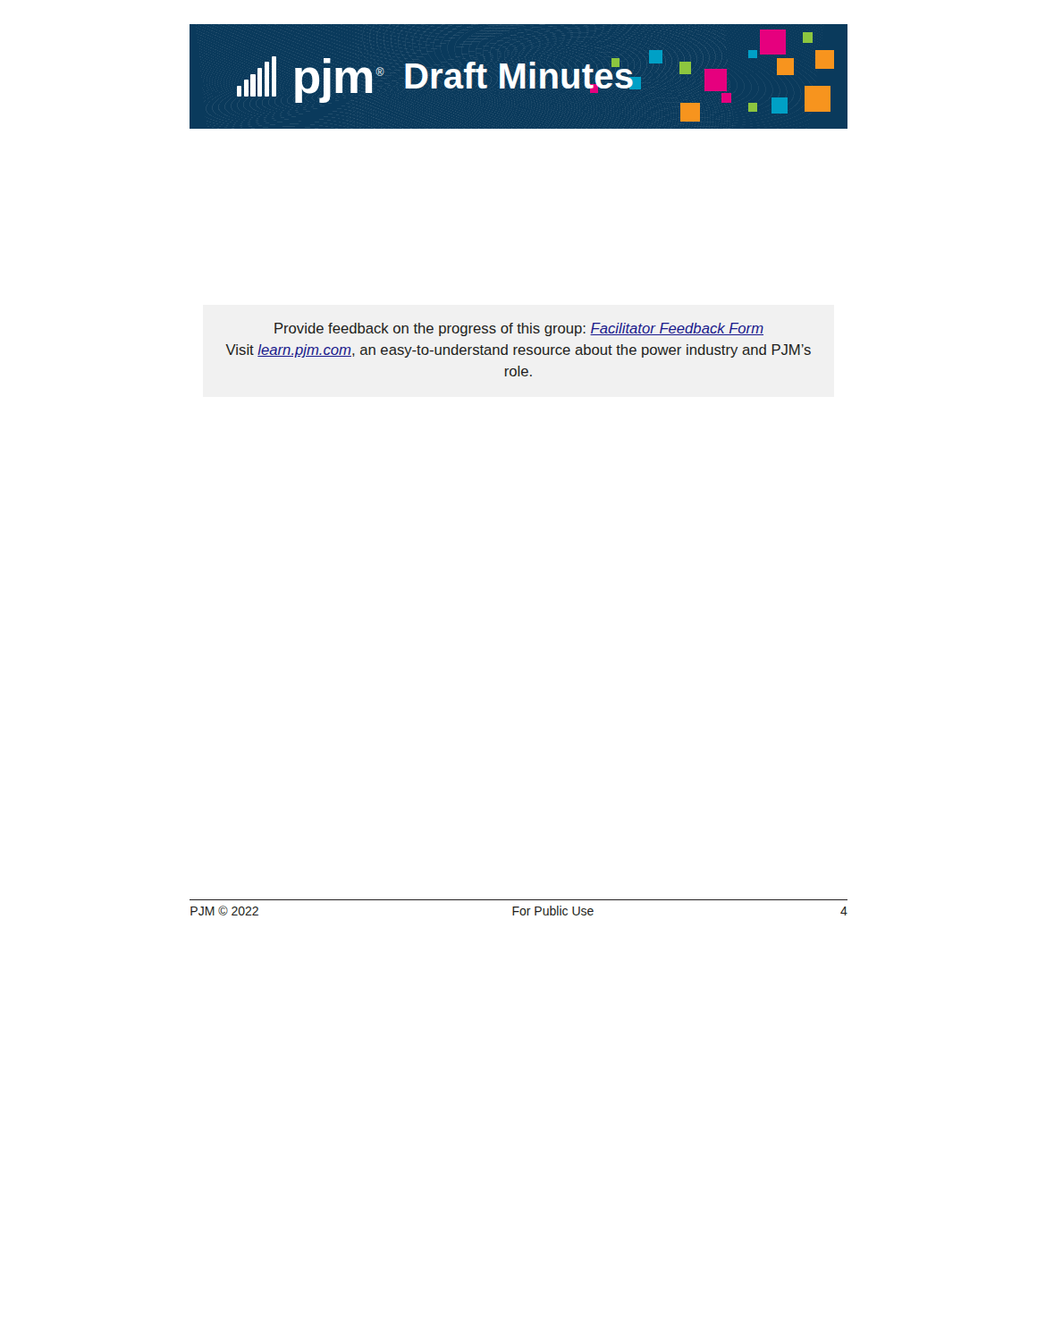pjm®
Draft Minutes
Provide feedback on the progress of this group: Facilitator Feedback Form
Visit learn.pjm.com, an easy-to-understand resource about the power industry and PJM’s role.
PJM © 2022
For Public Use
4